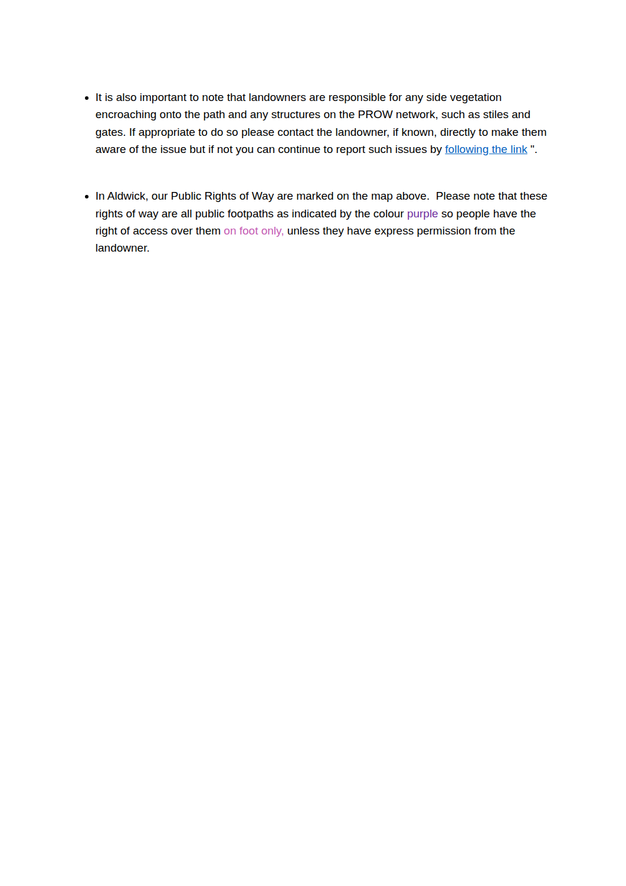It is also important to note that landowners are responsible for any side vegetation encroaching onto the path and any structures on the PROW network, such as stiles and gates. If appropriate to do so please contact the landowner, if known, directly to make them aware of the issue but if not you can continue to report such issues by following the link ".
In Aldwick, our Public Rights of Way are marked on the map above. Please note that these rights of way are all public footpaths as indicated by the colour purple so people have the right of access over them on foot only, unless they have express permission from the landowner.